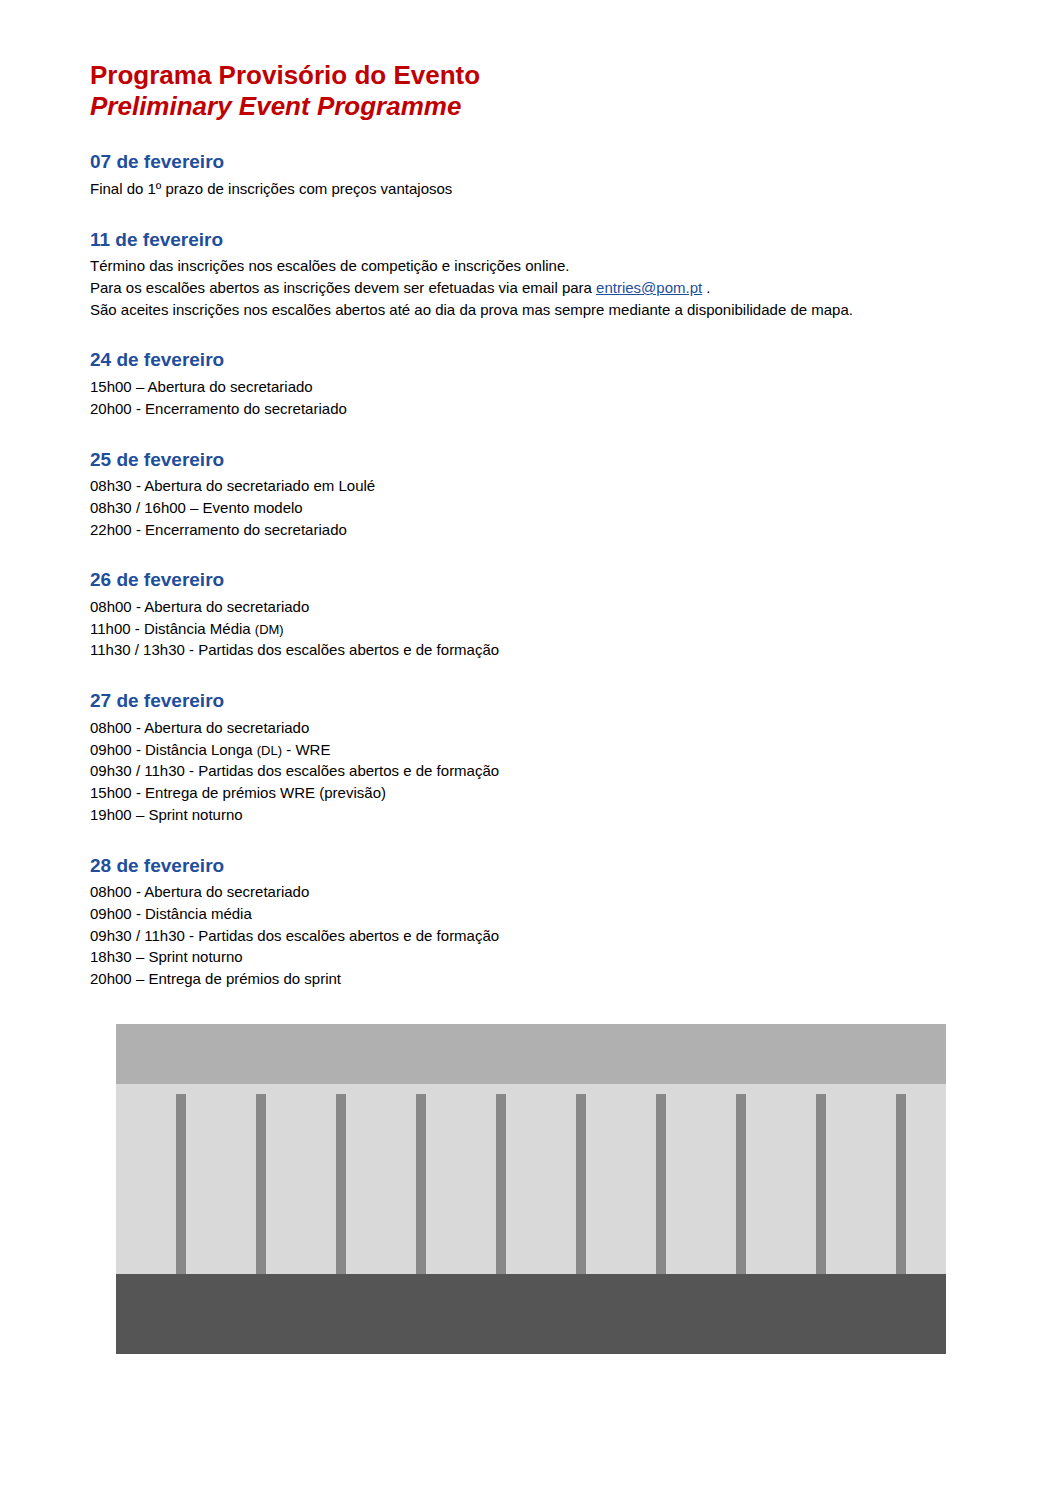Programa Provisório do EventoPreliminary Event Programme
07 de fevereiro
Final do 1º prazo de inscrições com preços vantajosos
11 de fevereiro
Término das inscrições nos escalões de competição e inscrições online.
Para os escalões abertos as inscrições devem ser efetuadas via email para entries@pom.pt .
São aceites inscrições nos escalões abertos até ao dia da prova mas sempre mediante a disponibilidade de mapa.
24 de fevereiro
15h00 – Abertura do secretariado
20h00 - Encerramento do secretariado
25 de fevereiro
08h30 - Abertura do secretariado em Loulé
08h30 / 16h00 – Evento modelo
22h00 - Encerramento do secretariado
26 de fevereiro
08h00 - Abertura do secretariado
11h00 - Distância Média (DM)
11h30 / 13h30 - Partidas dos escalões abertos e de formação
27 de fevereiro
08h00 - Abertura do secretariado
09h00 - Distância Longa (DL) - WRE
09h30 / 11h30 - Partidas dos escalões abertos e de formação
15h00 - Entrega de prémios WRE (previsão)
19h00 – Sprint noturno
28 de fevereiro
08h00 - Abertura do secretariado
09h00 - Distância média
09h30 / 11h30 - Partidas dos escalões abertos e de formação
18h30 – Sprint noturno
20h00 – Entrega de prémios do sprint